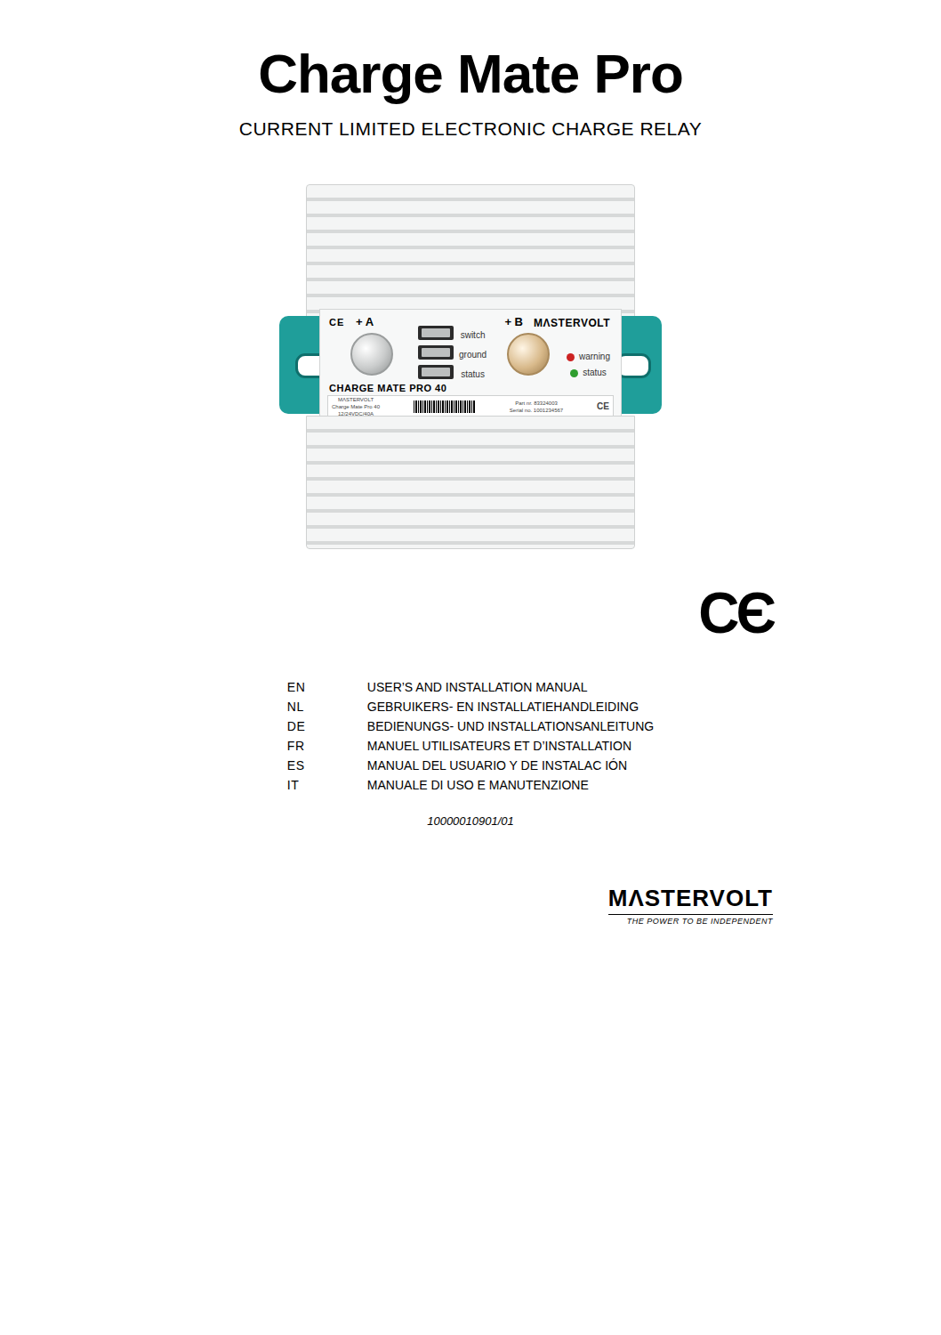Charge Mate Pro
CURRENT LIMITED ELECTRONIC CHARGE RELAY
CE + A + B
switch
ground
status
MΛSTERVOLT
warning
status
CHARGE MATE PRO 40
MΛSTERVOLT
Charge Mate Pro 40
12/24VDC/40A Part nr. 83324003
Serial no. 1001234567 CE
CЄ
| EN | USER’S AND INSTALLATION MANUAL |
| NL | GEBRUIKERS- EN INSTALLATIEHANDLEIDING |
| DE | BEDIENUNGS- UND INSTALLATIONSANLEITUNG |
| FR | MANUEL UTILISATEURS ET D’INSTALLATION |
| ES | MANUAL DEL USUARIO Y DE INSTALAC IÓN |
| IT | MANUALE DI USO E MANUTENZIONE |
10000010901/01
MΛSTERVOLT
THE POWER TO BE INDEPENDENT